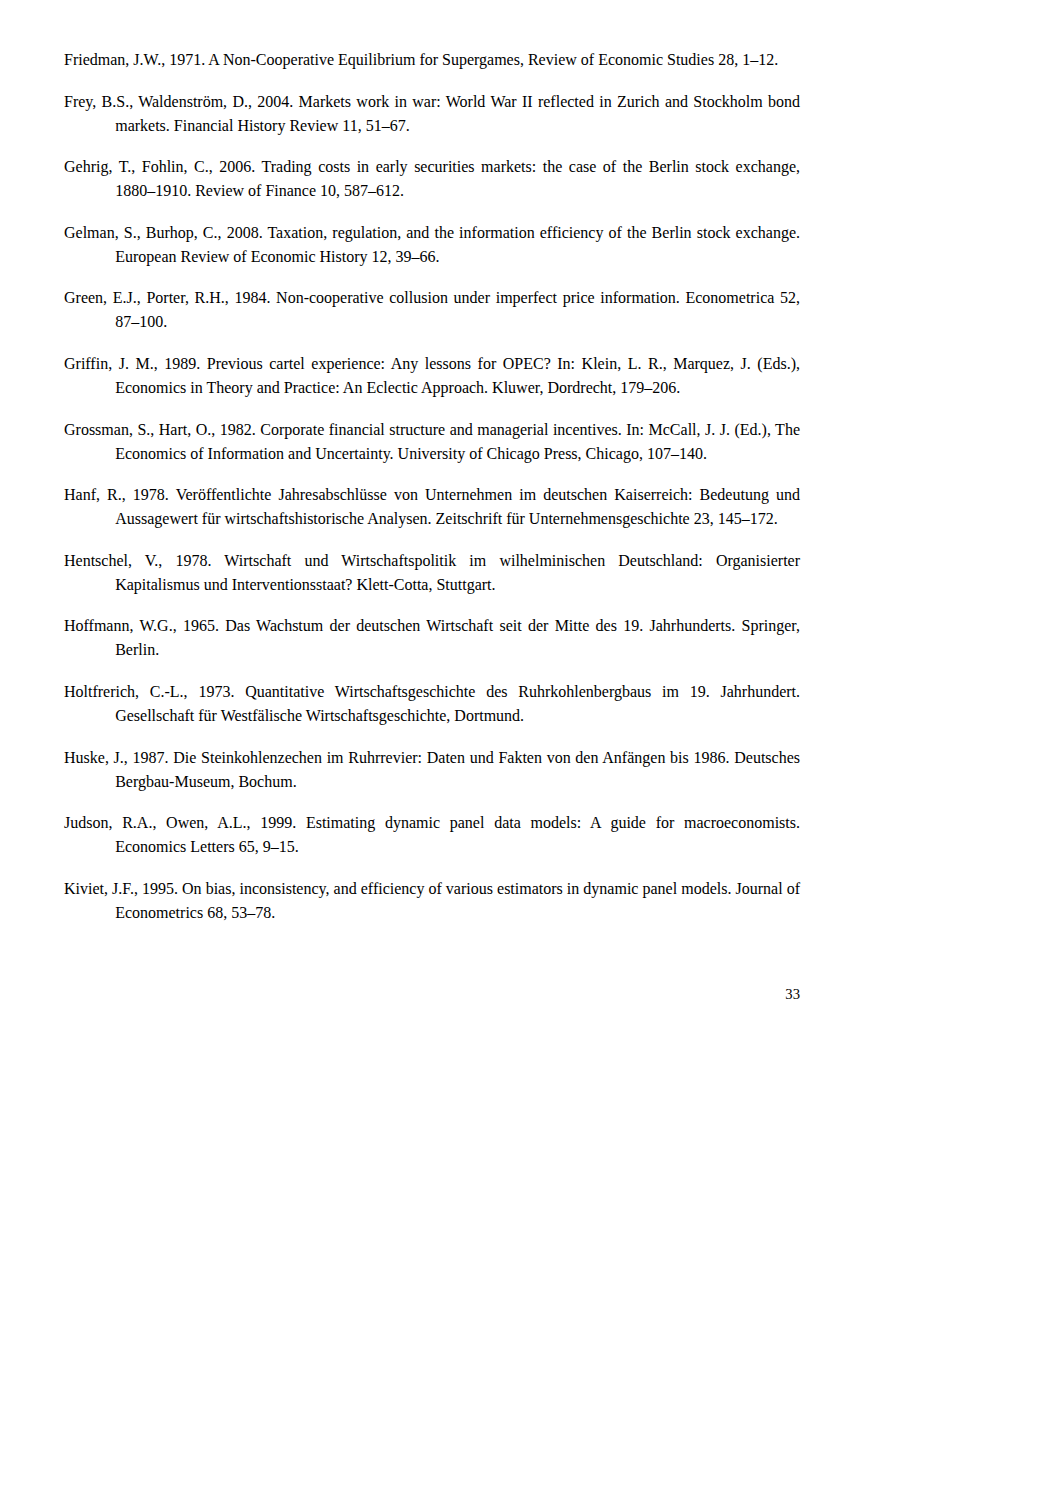Friedman, J.W., 1971. A Non-Cooperative Equilibrium for Supergames, Review of Economic Studies 28, 1–12.
Frey, B.S., Waldenström, D., 2004. Markets work in war: World War II reflected in Zurich and Stockholm bond markets. Financial History Review 11, 51–67.
Gehrig, T., Fohlin, C., 2006. Trading costs in early securities markets: the case of the Berlin stock exchange, 1880–1910. Review of Finance 10, 587–612.
Gelman, S., Burhop, C., 2008. Taxation, regulation, and the information efficiency of the Berlin stock exchange. European Review of Economic History 12, 39–66.
Green, E.J., Porter, R.H., 1984. Non-cooperative collusion under imperfect price information. Econometrica 52, 87–100.
Griffin, J. M., 1989. Previous cartel experience: Any lessons for OPEC? In: Klein, L. R., Marquez, J. (Eds.), Economics in Theory and Practice: An Eclectic Approach. Kluwer, Dordrecht, 179–206.
Grossman, S., Hart, O., 1982. Corporate financial structure and managerial incentives. In: McCall, J. J. (Ed.), The Economics of Information and Uncertainty. University of Chicago Press, Chicago, 107–140.
Hanf, R., 1978. Veröffentlichte Jahresabschlüsse von Unternehmen im deutschen Kaiserreich: Bedeutung und Aussagewert für wirtschaftshistorische Analysen. Zeitschrift für Unternehmensgeschichte 23, 145–172.
Hentschel, V., 1978. Wirtschaft und Wirtschaftspolitik im wilhelminischen Deutschland: Organisierter Kapitalismus und Interventionsstaat? Klett-Cotta, Stuttgart.
Hoffmann, W.G., 1965. Das Wachstum der deutschen Wirtschaft seit der Mitte des 19. Jahrhunderts. Springer, Berlin.
Holtfrerich, C.-L., 1973. Quantitative Wirtschaftsgeschichte des Ruhrkohlenbergbaus im 19. Jahrhundert. Gesellschaft für Westfälische Wirtschaftsgeschichte, Dortmund.
Huske, J., 1987. Die Steinkohlenzechen im Ruhrrevier: Daten und Fakten von den Anfängen bis 1986. Deutsches Bergbau-Museum, Bochum.
Judson, R.A., Owen, A.L., 1999. Estimating dynamic panel data models: A guide for macroeconomists. Economics Letters 65, 9–15.
Kiviet, J.F., 1995. On bias, inconsistency, and efficiency of various estimators in dynamic panel models. Journal of Econometrics 68, 53–78.
33